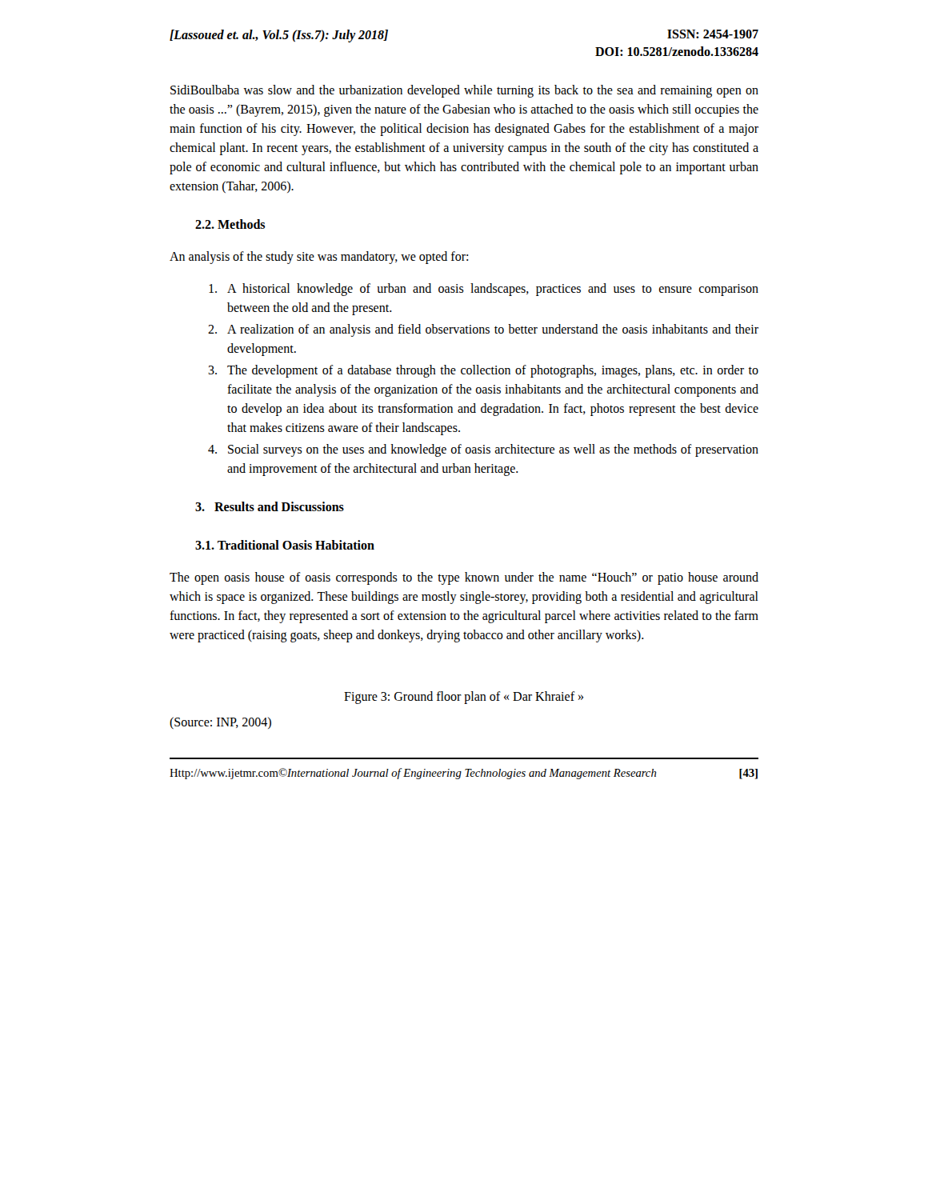[Lassoued et. al., Vol.5 (Iss.7): July 2018]
ISSN: 2454-1907
DOI: 10.5281/zenodo.1336284
SidiBoulbaba was slow and the urbanization developed while turning its back to the sea and remaining open on the oasis ...” (Bayrem, 2015), given the nature of the Gabesian who is attached to the oasis which still occupies the main function of his city. However, the political decision has designated Gabes for the establishment of a major chemical plant. In recent years, the establishment of a university campus in the south of the city has constituted a pole of economic and cultural influence, but which has contributed with the chemical pole to an important urban extension (Tahar, 2006).
2.2. Methods
An analysis of the study site was mandatory, we opted for:
A historical knowledge of urban and oasis landscapes, practices and uses to ensure comparison between the old and the present.
A realization of an analysis and field observations to better understand the oasis inhabitants and their development.
The development of a database through the collection of photographs, images, plans, etc. in order to facilitate the analysis of the organization of the oasis inhabitants and the architectural components and to develop an idea about its transformation and degradation. In fact, photos represent the best device that makes citizens aware of their landscapes.
Social surveys on the uses and knowledge of oasis architecture as well as the methods of preservation and improvement of the architectural and urban heritage.
3. Results and Discussions
3.1. Traditional Oasis Habitation
The open oasis house of oasis corresponds to the type known under the name “Houch” or patio house around which is space is organized. These buildings are mostly single-storey, providing both a residential and agricultural functions. In fact, they represented a sort of extension to the agricultural parcel where activities related to the farm were practiced (raising goats, sheep and donkeys, drying tobacco and other ancillary works).
Figure 3: Ground floor plan of « Dar Khraief »
(Source: INP, 2004)
Http://www.ijetmr.com©International Journal of Engineering Technologies and Management Research
[43]